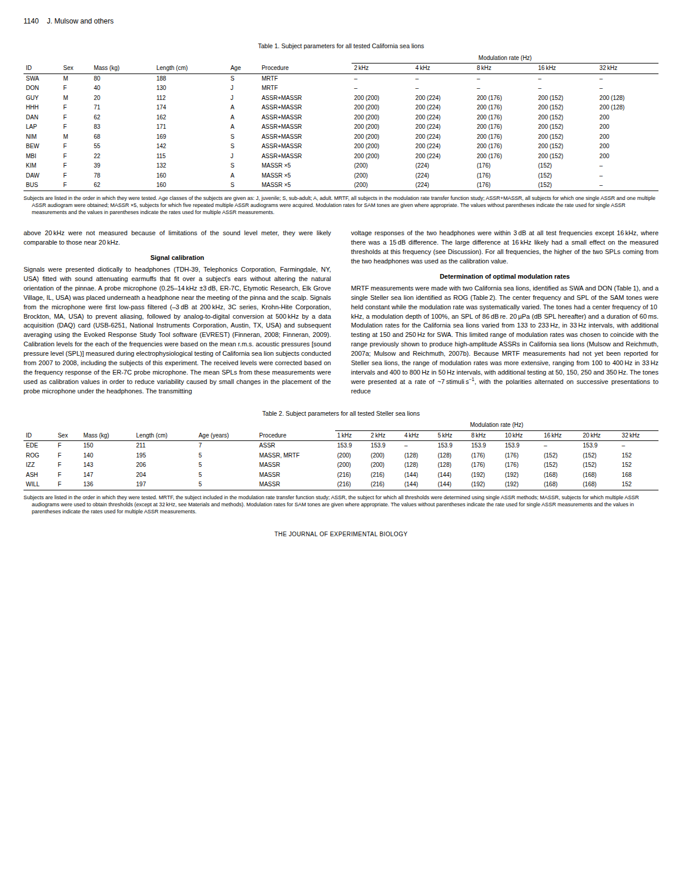1140 J. Mulsow and others
Table 1. Subject parameters for all tested California sea lions
| | Modulation rate (Hz) |
| --- | --- |
| ID | Sex | Mass (kg) | Length (cm) | Age | Procedure | 2 kHz | 4 kHz | 8 kHz | 16 kHz | 32 kHz |
| SWA | M | 80 | 188 | S | MRTF | – | – | – | – | – |
| DON | F | 40 | 130 | J | MRTF | – | – | – | – | – |
| GUY | M | 20 | 112 | J | ASSR+MASSR | 200 (200) | 200 (224) | 200 (176) | 200 (152) | 200 (128) |
| HHH | F | 71 | 174 | A | ASSR+MASSR | 200 (200) | 200 (224) | 200 (176) | 200 (152) | 200 (128) |
| DAN | F | 62 | 162 | A | ASSR+MASSR | 200 (200) | 200 (224) | 200 (176) | 200 (152) | 200 |
| LAP | F | 83 | 171 | A | ASSR+MASSR | 200 (200) | 200 (224) | 200 (176) | 200 (152) | 200 |
| NIM | M | 68 | 169 | S | ASSR+MASSR | 200 (200) | 200 (224) | 200 (176) | 200 (152) | 200 |
| BEW | F | 55 | 142 | S | ASSR+MASSR | 200 (200) | 200 (224) | 200 (176) | 200 (152) | 200 |
| MBI | F | 22 | 115 | J | ASSR+MASSR | 200 (200) | 200 (224) | 200 (176) | 200 (152) | 200 |
| KIM | F | 39 | 132 | S | MASSR ×5 | (200) | (224) | (176) | (152) | – |
| DAW | F | 78 | 160 | A | MASSR ×5 | (200) | (224) | (176) | (152) | – |
| BUS | F | 62 | 160 | S | MASSR ×5 | (200) | (224) | (176) | (152) | – |
Subjects are listed in the order in which they were tested. Age classes of the subjects are given as: J, juvenile; S, sub-adult; A, adult. MRTF, all subjects in the modulation rate transfer function study; ASSR+MASSR, all subjects for which one single ASSR and one multiple ASSR audiogram were obtained; MASSR ×5, subjects for which five repeated multiple ASSR audiograms were acquired. Modulation rates for SAM tones are given where appropriate. The values without parentheses indicate the rate used for single ASSR measurements and the values in parentheses indicate the rates used for multiple ASSR measurements.
above 20 kHz were not measured because of limitations of the sound level meter, they were likely comparable to those near 20 kHz.
Signal calibration
Signals were presented diotically to headphones (TDH-39, Telephonics Corporation, Farmingdale, NY, USA) fitted with sound attenuating earmuffs that fit over a subject's ears without altering the natural orientation of the pinnae. A probe microphone (0.25–14 kHz ±3 dB, ER-7C, Etymotic Research, Elk Grove Village, IL, USA) was placed underneath a headphone near the meeting of the pinna and the scalp. Signals from the microphone were first low-pass filtered (–3 dB at 200 kHz, 3C series, Krohn-Hite Corporation, Brockton, MA, USA) to prevent aliasing, followed by analog-to-digital conversion at 500 kHz by a data acquisition (DAQ) card (USB-6251, National Instruments Corporation, Austin, TX, USA) and subsequent averaging using the Evoked Response Study Tool software (EVREST) (Finneran, 2008; Finneran, 2009). Calibration levels for the each of the frequencies were based on the mean r.m.s. acoustic pressures [sound pressure level (SPL)] measured during electrophysiological testing of California sea lion subjects conducted from 2007 to 2008, including the subjects of this experiment. The received levels were corrected based on the frequency response of the ER-7C probe microphone. The mean SPLs from these measurements were used as calibration values in order to reduce variability caused by small changes in the placement of the probe microphone under the headphones. The transmitting
voltage responses of the two headphones were within 3 dB at all test frequencies except 16 kHz, where there was a 15 dB difference. The large difference at 16 kHz likely had a small effect on the measured thresholds at this frequency (see Discussion). For all frequencies, the higher of the two SPLs coming from the two headphones was used as the calibration value.
Determination of optimal modulation rates
MRTF measurements were made with two California sea lions, identified as SWA and DON (Table 1), and a single Steller sea lion identified as ROG (Table 2). The center frequency and SPL of the SAM tones were held constant while the modulation rate was systematically varied. The tones had a center frequency of 10 kHz, a modulation depth of 100%, an SPL of 86 dB re. 20 µPa (dB SPL hereafter) and a duration of 60 ms. Modulation rates for the California sea lions varied from 133 to 233 Hz, in 33 Hz intervals, with additional testing at 150 and 250 Hz for SWA. This limited range of modulation rates was chosen to coincide with the range previously shown to produce high-amplitude ASSRs in California sea lions (Mulsow and Reichmuth, 2007a; Mulsow and Reichmuth, 2007b). Because MRTF measurements had not yet been reported for Steller sea lions, the range of modulation rates was more extensive, ranging from 100 to 400 Hz in 33 Hz intervals and 400 to 800 Hz in 50 Hz intervals, with additional testing at 50, 150, 250 and 350 Hz. The tones were presented at a rate of ~7 stimuli s−1, with the polarities alternated on successive presentations to reduce
Table 2. Subject parameters for all tested Steller sea lions
| | Modulation rate (Hz) |
| --- | --- |
| ID | Sex | Mass (kg) | Length (cm) | Age (years) | Procedure | 1 kHz | 2 kHz | 4 kHz | 5 kHz | 8 kHz | 10 kHz | 16 kHz | 20 kHz | 32 kHz |
| EDE | F | 150 | 211 | 7 | ASSR | 153.9 | 153.9 | – | 153.9 | 153.9 | 153.9 | – | 153.9 | – |
| ROG | F | 140 | 195 | 5 | MASSR, MRTF | (200) | (200) | (128) | (128) | (176) | (176) | (152) | (152) | 152 |
| IZZ | F | 143 | 206 | 5 | MASSR | (200) | (200) | (128) | (128) | (176) | (176) | (152) | (152) | 152 |
| ASH | F | 147 | 204 | 5 | MASSR | (216) | (216) | (144) | (144) | (192) | (192) | (168) | (168) | 168 |
| WILL | F | 136 | 197 | 5 | MASSR | (216) | (216) | (144) | (144) | (192) | (192) | (168) | (168) | 152 |
Subjects are listed in the order in which they were tested. MRTF, the subject included in the modulation rate transfer function study; ASSR, the subject for which all thresholds were determined using single ASSR methods; MASSR, subjects for which multiple ASSR audiograms were used to obtain thresholds (except at 32 kHz, see Materials and methods). Modulation rates for SAM tones are given where appropriate. The values without parentheses indicate the rate used for single ASSR measurements and the values in parentheses indicate the rates used for multiple ASSR measurements.
THE JOURNAL OF EXPERIMENTAL BIOLOGY